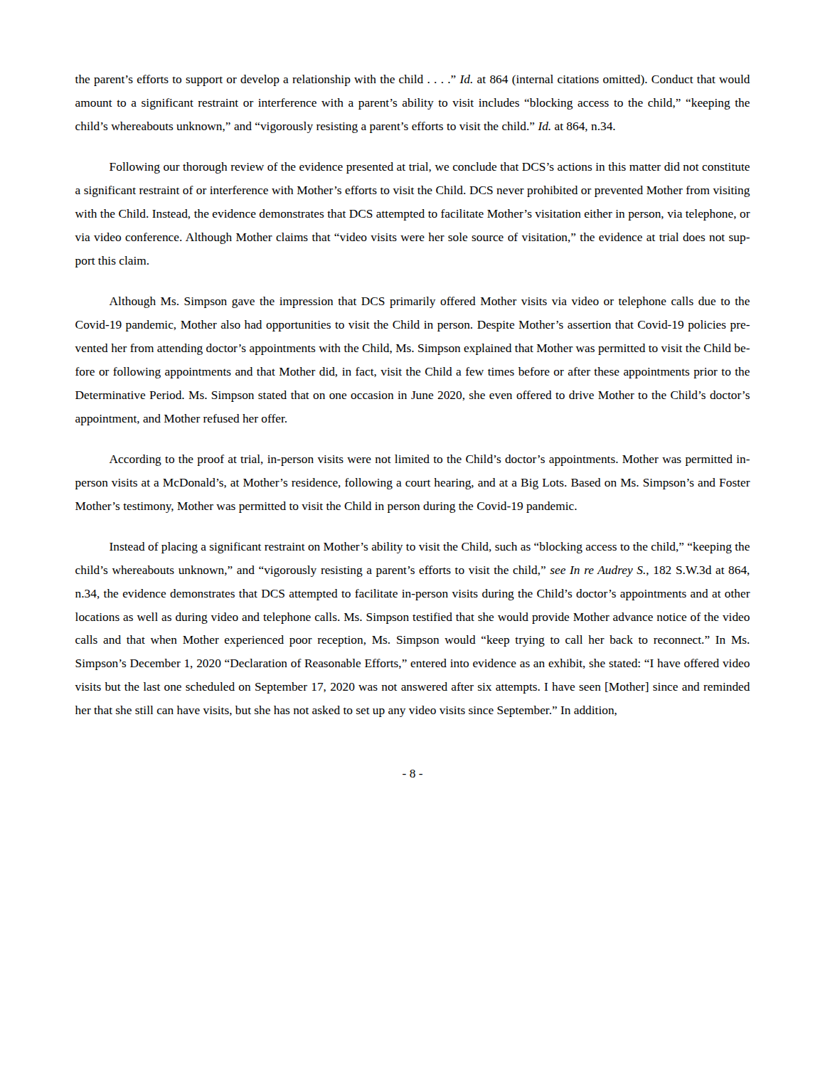the parent’s efforts to support or develop a relationship with the child . . . .” Id. at 864 (internal citations omitted). Conduct that would amount to a significant restraint or interference with a parent’s ability to visit includes “blocking access to the child,” “keeping the child’s whereabouts unknown,” and “vigorously resisting a parent’s efforts to visit the child.” Id. at 864, n.34.
Following our thorough review of the evidence presented at trial, we conclude that DCS’s actions in this matter did not constitute a significant restraint of or interference with Mother’s efforts to visit the Child. DCS never prohibited or prevented Mother from visiting with the Child. Instead, the evidence demonstrates that DCS attempted to facilitate Mother’s visitation either in person, via telephone, or via video conference. Although Mother claims that “video visits were her sole source of visitation,” the evidence at trial does not support this claim.
Although Ms. Simpson gave the impression that DCS primarily offered Mother visits via video or telephone calls due to the Covid-19 pandemic, Mother also had opportunities to visit the Child in person. Despite Mother’s assertion that Covid-19 policies prevented her from attending doctor’s appointments with the Child, Ms. Simpson explained that Mother was permitted to visit the Child before or following appointments and that Mother did, in fact, visit the Child a few times before or after these appointments prior to the Determinative Period. Ms. Simpson stated that on one occasion in June 2020, she even offered to drive Mother to the Child’s doctor’s appointment, and Mother refused her offer.
According to the proof at trial, in-person visits were not limited to the Child’s doctor’s appointments. Mother was permitted in-person visits at a McDonald’s, at Mother’s residence, following a court hearing, and at a Big Lots. Based on Ms. Simpson’s and Foster Mother’s testimony, Mother was permitted to visit the Child in person during the Covid-19 pandemic.
Instead of placing a significant restraint on Mother’s ability to visit the Child, such as “blocking access to the child,” “keeping the child’s whereabouts unknown,” and “vigorously resisting a parent’s efforts to visit the child,” see In re Audrey S., 182 S.W.3d at 864, n.34, the evidence demonstrates that DCS attempted to facilitate in-person visits during the Child’s doctor’s appointments and at other locations as well as during video and telephone calls. Ms. Simpson testified that she would provide Mother advance notice of the video calls and that when Mother experienced poor reception, Ms. Simpson would “keep trying to call her back to reconnect.” In Ms. Simpson’s December 1, 2020 “Declaration of Reasonable Efforts,” entered into evidence as an exhibit, she stated: “I have offered video visits but the last one scheduled on September 17, 2020 was not answered after six attempts. I have seen [Mother] since and reminded her that she still can have visits, but she has not asked to set up any video visits since September.” In addition,
- 8 -